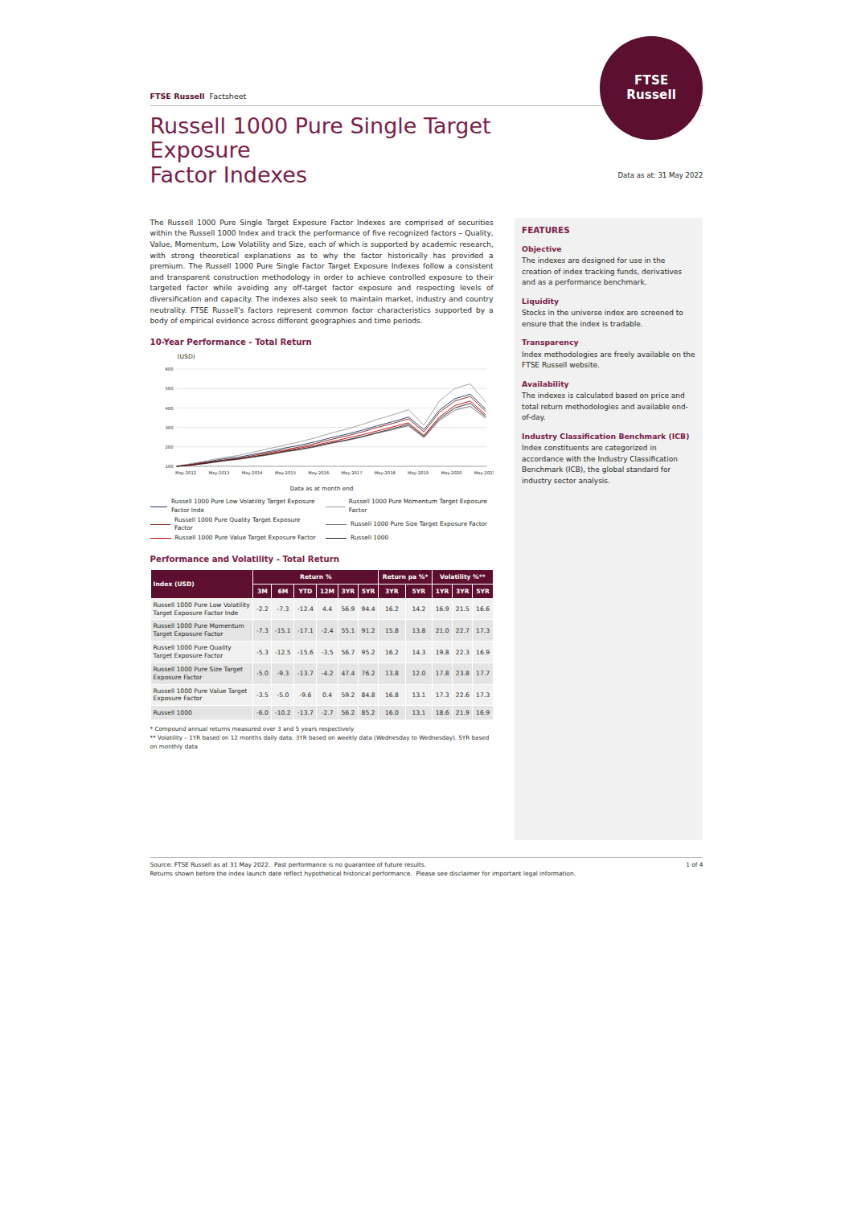FTSE Russell
FTSE Russell Factsheet
Russell 1000 Pure Single Target Exposure
Factor Indexes
Data as at: 31 May 2022
The Russell 1000 Pure Single Target Exposure Factor Indexes are comprised of securities within the Russell 1000 Index and track the performance of five recognized factors – Quality, Value, Momentum, Low Volatility and Size, each of which is supported by academic research, with strong theoretical explanations as to why the factor historically has provided a premium. The Russell 1000 Pure Single Factor Target Exposure Indexes follow a consistent and transparent construction methodology in order to achieve controlled exposure to their targeted factor while avoiding any off-target factor exposure and respecting levels of diversification and capacity. The indexes also seek to maintain market, industry and country neutrality. FTSE Russell's factors represent common factor characteristics supported by a body of empirical evidence across different geographies and time periods.
10-Year Performance - Total Return
(USD)
600 500 400 300 200 100 May-2012 May-2013 May-2014 May-2015 May-2016 May-2017 May-2018 May-2019 May-2020 May-2021 May-2022
Data as at month end
Russell 1000 Pure Low Volatility Target Exposure Factor Inde
Russell 1000 Pure Momentum Target Exposure Factor
Russell 1000 Pure Quality Target Exposure Factor
Russell 1000 Pure Size Target Exposure Factor
Russell 1000 Pure Value Target Exposure Factor
Russell 1000
Performance and Volatility - Total Return
| Index (USD) | Return % | Return pa %* | Volatility %** |
| --- | --- | --- | --- |
| 3M | 6M | YTD | 12M | 3YR | 5YR | 3YR | 5YR | 1YR | 3YR | 5YR |
| Russell 1000 Pure Low Volatility Target Exposure Factor Inde | -2.2 | -7.3 | -12.4 | 4.4 | 56.9 | 94.4 | 16.2 | 14.2 | 16.9 | 21.5 | 16.6 |
| Russell 1000 Pure Momentum Target Exposure Factor | -7.3 | -15.1 | -17.1 | -2.4 | 55.1 | 91.2 | 15.8 | 13.8 | 21.0 | 22.7 | 17.3 |
| Russell 1000 Pure Quality Target Exposure Factor | -5.3 | -12.5 | -15.6 | -3.5 | 56.7 | 95.2 | 16.2 | 14.3 | 19.8 | 22.3 | 16.9 |
| Russell 1000 Pure Size Target Exposure Factor | -5.0 | -9.3 | -13.7 | -4.2 | 47.4 | 76.2 | 13.8 | 12.0 | 17.8 | 23.8 | 17.7 |
| Russell 1000 Pure Value Target Exposure Factor | -3.5 | -5.0 | -9.6 | 0.4 | 59.2 | 84.8 | 16.8 | 13.1 | 17.3 | 22.6 | 17.3 |
| Russell 1000 | -6.0 | -10.2 | -13.7 | -2.7 | 56.2 | 85.2 | 16.0 | 13.1 | 18.6 | 21.9 | 16.9 |
* Compound annual returns measured over 3 and 5 years respectively
** Volatility – 1YR based on 12 months daily data. 3YR based on weekly data (Wednesday to Wednesday). 5YR based on monthly data
FEATURES
Objective
The indexes are designed for use in the creation of index tracking funds, derivatives and as a performance benchmark.
Liquidity
Stocks in the universe index are screened to ensure that the index is tradable.
Transparency
Index methodologies are freely available on the FTSE Russell website.
Availability
The indexes is calculated based on price and total return methodologies and available end-of-day.
Industry Classification Benchmark (ICB)
Index constituents are categorized in accordance with the Industry Classification Benchmark (ICB), the global standard for industry sector analysis.
Source: FTSE Russell as at 31 May 2022. Past performance is no guarantee of future results.
Returns shown before the index launch date reflect hypothetical historical performance. Please see disclaimer for important legal information.
1 of 4